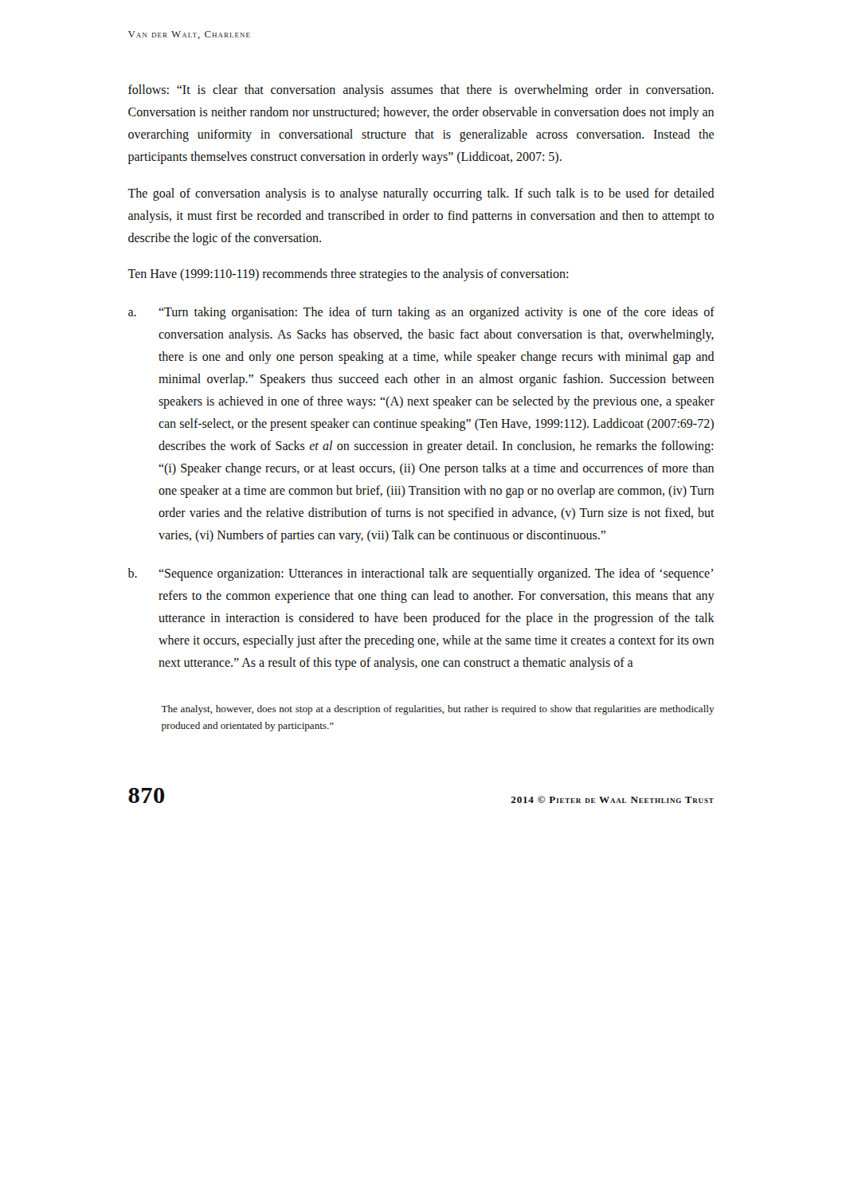Van der Walt, Charlene
follows: “It is clear that conversation analysis assumes that there is overwhelming order in conversation. Conversation is neither random nor unstructured; however, the order observable in conversation does not imply an overarching uniformity in conversational structure that is generalizable across conversation. Instead the participants themselves construct conversation in orderly ways” (Liddicoat, 2007: 5).
The goal of conversation analysis is to analyse naturally occurring talk. If such talk is to be used for detailed analysis, it must first be recorded and transcribed in order to find patterns in conversation and then to attempt to describe the logic of the conversation.
Ten Have (1999:110-119) recommends three strategies to the analysis of conversation:
“Turn taking organisation: The idea of turn taking as an organized activity is one of the core ideas of conversation analysis. As Sacks has observed, the basic fact about conversation is that, overwhelmingly, there is one and only one person speaking at a time, while speaker change recurs with minimal gap and minimal overlap.” Speakers thus succeed each other in an almost organic fashion. Succession between speakers is achieved in one of three ways: “(A) next speaker can be selected by the previous one, a speaker can self-select, or the present speaker can continue speaking” (Ten Have, 1999:112). Laddicoat (2007:69-72) describes the work of Sacks et al on succession in greater detail. In conclusion, he remarks the following: “(i) Speaker change recurs, or at least occurs, (ii) One person talks at a time and occurrences of more than one speaker at a time are common but brief, (iii) Transition with no gap or no overlap are common, (iv) Turn order varies and the relative distribution of turns is not specified in advance, (v) Turn size is not fixed, but varies, (vi) Numbers of parties can vary, (vii) Talk can be continuous or discontinuous.”
“Sequence organization: Utterances in interactional talk are sequentially organized. The idea of ‘sequence’ refers to the common experience that one thing can lead to another. For conversation, this means that any utterance in interaction is considered to have been produced for the place in the progression of the talk where it occurs, especially just after the preceding one, while at the same time it creates a context for its own next utterance.” As a result of this type of analysis, one can construct a thematic analysis of a
The analyst, however, does not stop at a description of regularities, but rather is required to show that regularities are methodically produced and orientated by participants.”
870 2014 © Pieter de Waal Neethling Trust